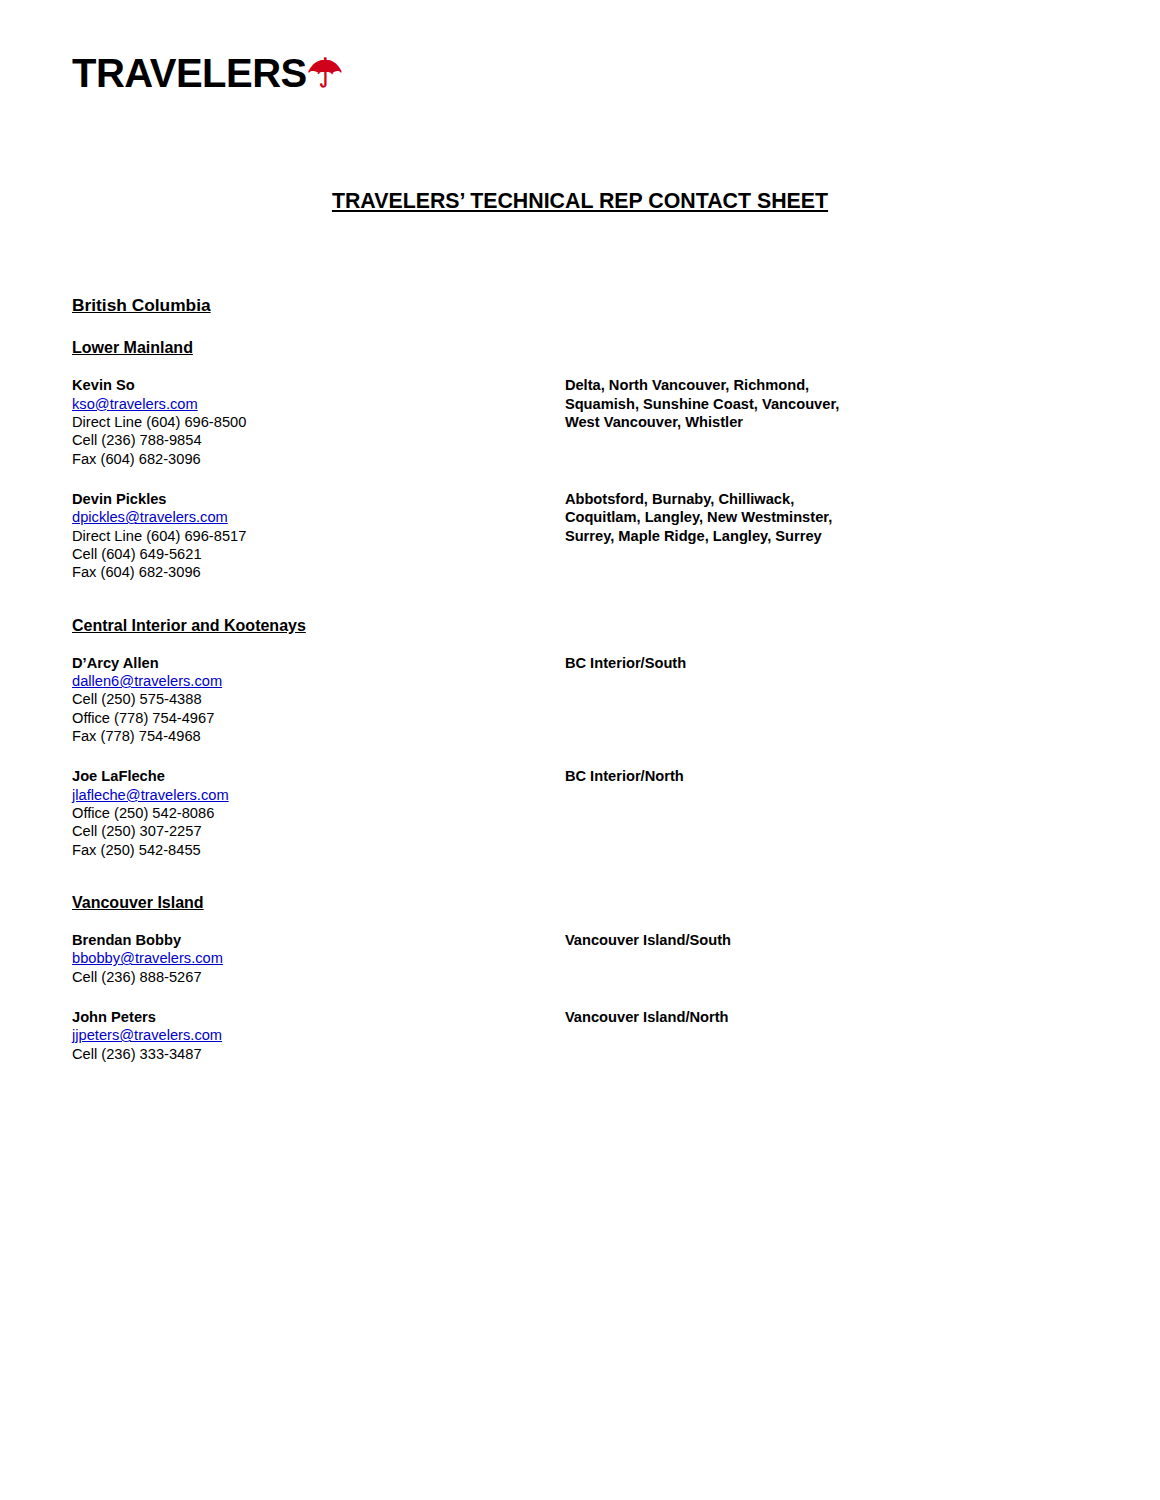TRAVELERS☂
TRAVELERS’ TECHNICAL REP CONTACT SHEET
British Columbia
Lower Mainland
Kevin So
kso@travelers.com
Direct Line (604) 696-8500
Cell (236) 788-9854
Fax (604) 682-3096
Delta, North Vancouver, Richmond,
Squamish, Sunshine Coast, Vancouver,
West Vancouver, Whistler
Devin Pickles
dpickles@travelers.com
Direct Line (604) 696-8517
Cell (604) 649-5621
Fax (604) 682-3096
Abbotsford, Burnaby, Chilliwack,
Coquitlam, Langley, New Westminster,
Surrey, Maple Ridge, Langley, Surrey
Central Interior and Kootenays
D’Arcy Allen
dallen6@travelers.com
Cell (250) 575-4388
Office (778) 754-4967
Fax (778) 754-4968
BC Interior/South
Joe LaFleche
jlafleche@travelers.com
Office (250) 542-8086
Cell (250) 307-2257
Fax (250) 542-8455
BC Interior/North
Vancouver Island
Brendan Bobby
bbobby@travelers.com
Cell (236) 888-5267
Vancouver Island/South
John Peters
jjpeters@travelers.com
Cell (236) 333-3487
Vancouver Island/North